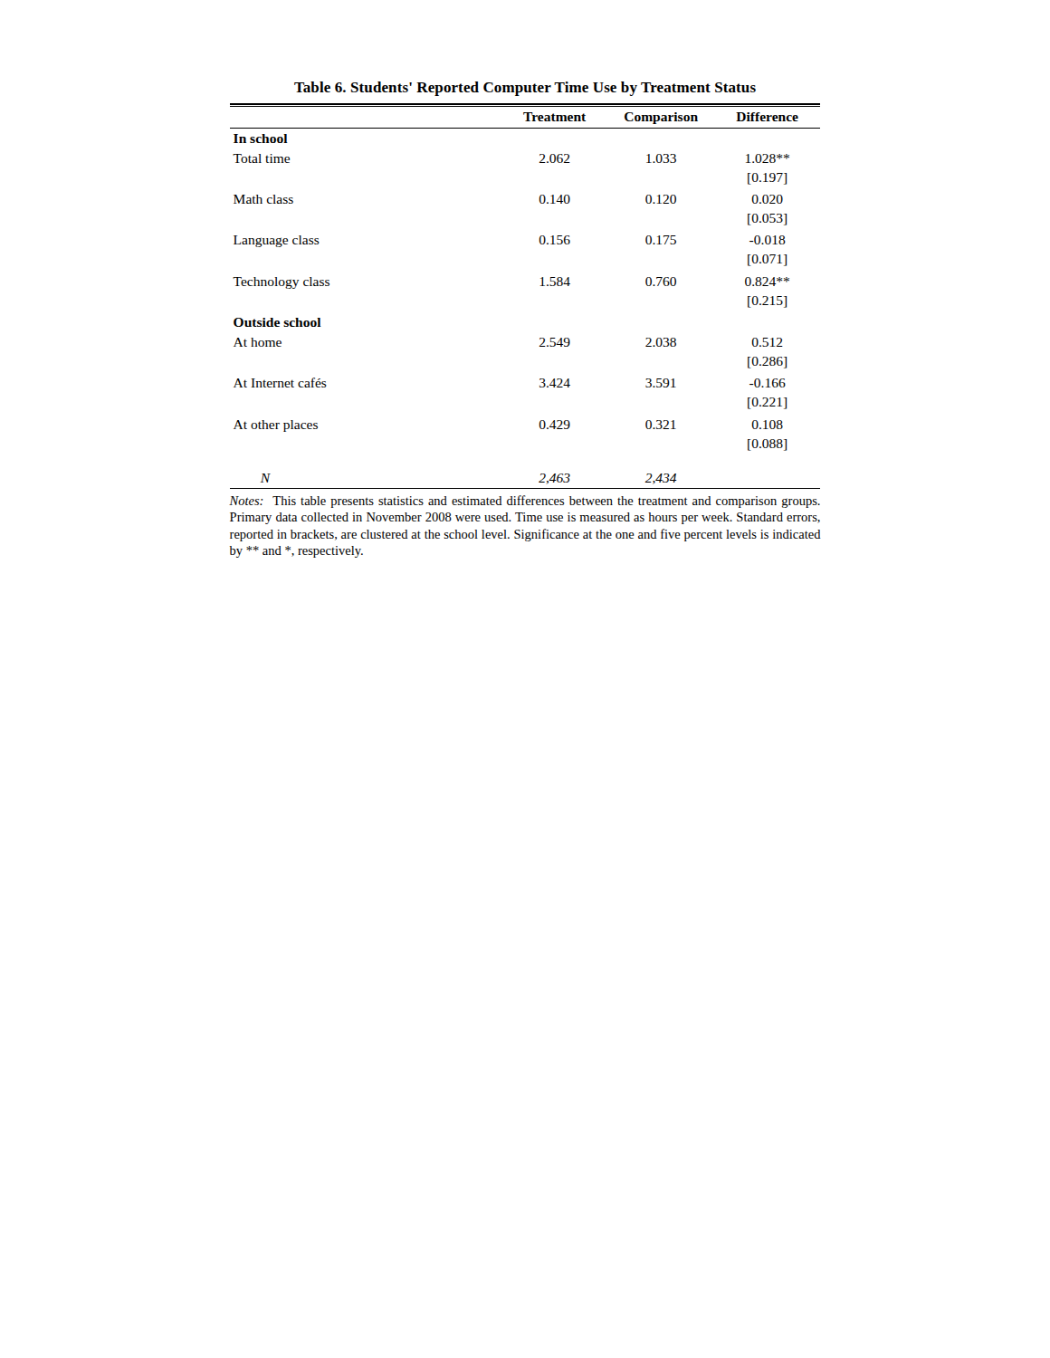Table 6. Students' Reported Computer Time Use by Treatment Status
| | Treatment | Comparison | Difference |
| --- | --- | --- | --- |
| In school | | | |
| Total time | 2.062 | 1.033 | 1.028** |
| | | | [0.197] |
| Math class | 0.140 | 0.120 | 0.020 |
| | | | [0.053] |
| Language class | 0.156 | 0.175 | -0.018 |
| | | | [0.071] |
| Technology class | 1.584 | 0.760 | 0.824** |
| | | | [0.215] |
| Outside school | | | |
| At home | 2.549 | 2.038 | 0.512 |
| | | | [0.286] |
| At Internet cafés | 3.424 | 3.591 | -0.166 |
| | | | [0.221] |
| At other places | 0.429 | 0.321 | 0.108 |
| | | | [0.088] |
| N | 2,463 | 2,434 | |
Notes: This table presents statistics and estimated differences between the treatment and comparison groups. Primary data collected in November 2008 were used. Time use is measured as hours per week. Standard errors, reported in brackets, are clustered at the school level. Significance at the one and five percent levels is indicated by ** and *, respectively.